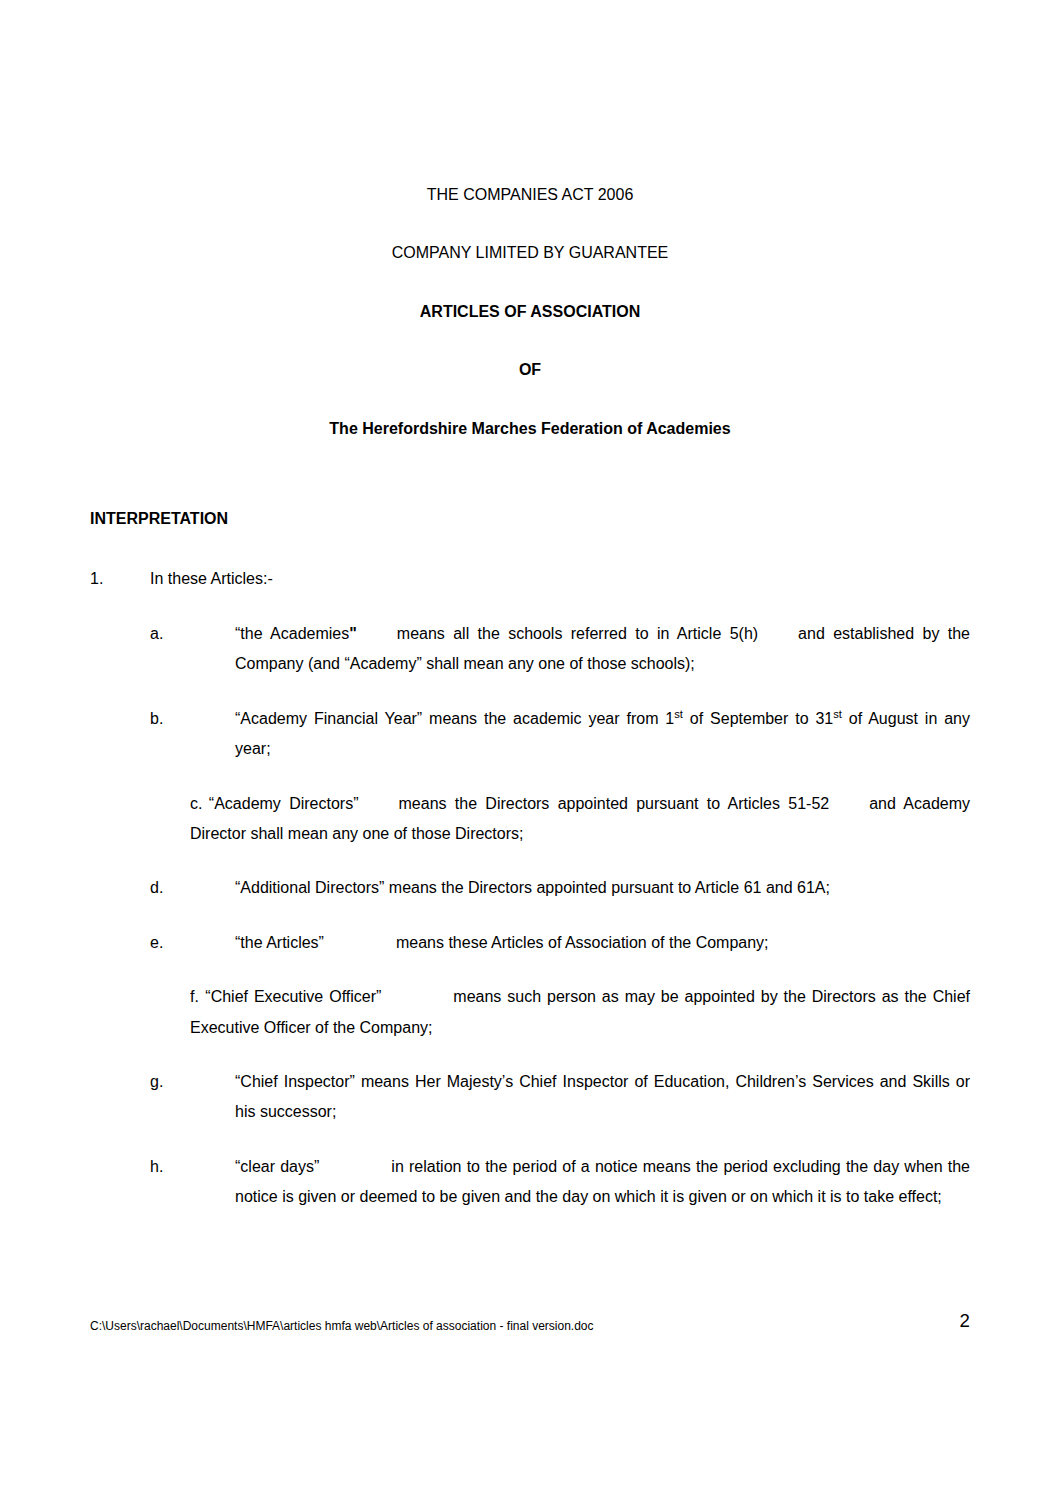THE COMPANIES ACT 2006
COMPANY LIMITED BY GUARANTEE
ARTICLES OF ASSOCIATION
OF
The Herefordshire Marches Federation of Academies
INTERPRETATION
In these Articles:-
“the Academies" means all the schools referred to in Article 5(h) and established by the Company (and “Academy” shall mean any one of those schools);
“Academy Financial Year” means the academic year from 1st of September to 31st of August in any year;
“Academy Directors” means the Directors appointed pursuant to Articles 51-52 and Academy Director shall mean any one of those Directors;
“Additional Directors” means the Directors appointed pursuant to Article 61 and 61A;
“the Articles” means these Articles of Association of the Company;
“Chief Executive Officer” means such person as may be appointed by the Directors as the Chief Executive Officer of the Company;
“Chief Inspector” means Her Majesty’s Chief Inspector of Education, Children’s Services and Skills or his successor;
“clear days” in relation to the period of a notice means the period excluding the day when the notice is given or deemed to be given and the day on which it is given or on which it is to take effect;
C:\Users\rachael\Documents\HMFA\articles hmfa web\Articles of association - final version.doc 2